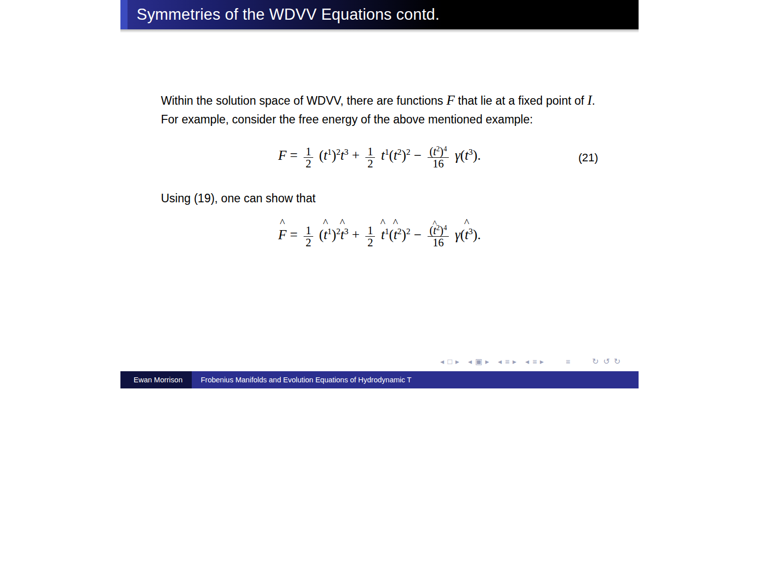Symmetries of the WDVV Equations contd.
Within the solution space of WDVV, there are functions F that lie at a fixed point of I. For example, consider the free energy of the above mentioned example:
F = 12 (t1)2t3 + 12 t1(t2)2 − (t2)416 γ(t3). (21)
Using (19), one can show that
^F = 12 (^t1)2^t3 + 12 ^t1(^t2)2 − (^t2)416 γ(^t3).
◂ □ ▸ ◂ ▣ ▸ ◂ ≡ ▸ ◂ ≡ ▸ ≡ ↻ ↺ ↻
Ewan Morrison
Frobenius Manifolds and Evolution Equations of Hydrodynamic T